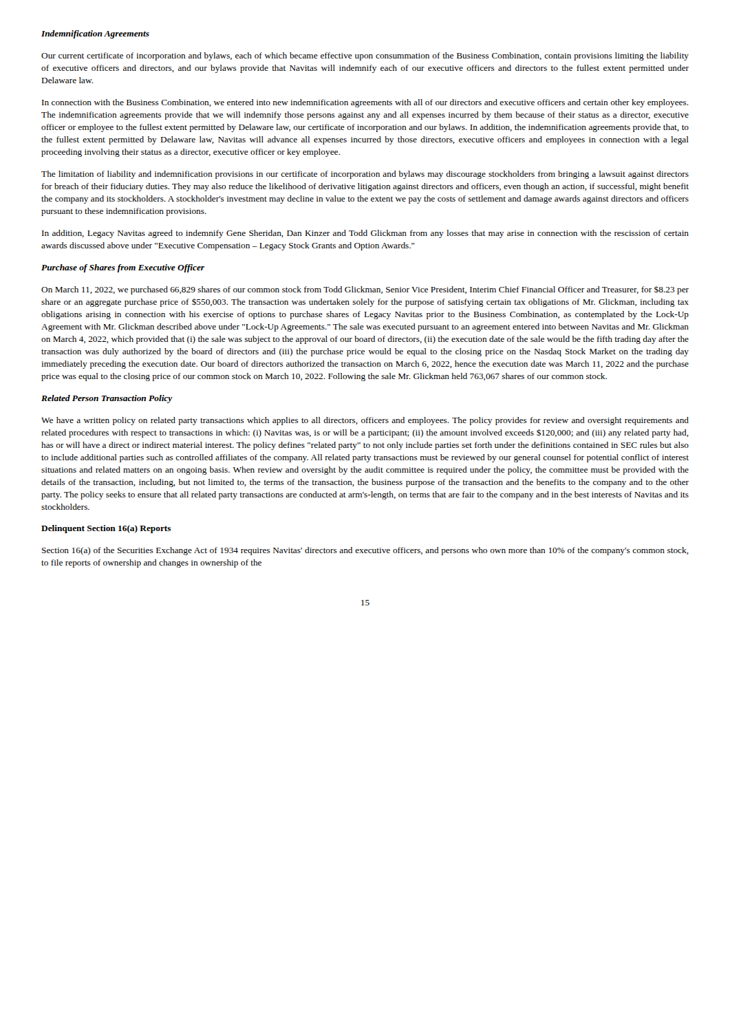Indemnification Agreements
Our current certificate of incorporation and bylaws, each of which became effective upon consummation of the Business Combination, contain provisions limiting the liability of executive officers and directors, and our bylaws provide that Navitas will indemnify each of our executive officers and directors to the fullest extent permitted under Delaware law.
In connection with the Business Combination, we entered into new indemnification agreements with all of our directors and executive officers and certain other key employees. The indemnification agreements provide that we will indemnify those persons against any and all expenses incurred by them because of their status as a director, executive officer or employee to the fullest extent permitted by Delaware law, our certificate of incorporation and our bylaws. In addition, the indemnification agreements provide that, to the fullest extent permitted by Delaware law, Navitas will advance all expenses incurred by those directors, executive officers and employees in connection with a legal proceeding involving their status as a director, executive officer or key employee.
The limitation of liability and indemnification provisions in our certificate of incorporation and bylaws may discourage stockholders from bringing a lawsuit against directors for breach of their fiduciary duties. They may also reduce the likelihood of derivative litigation against directors and officers, even though an action, if successful, might benefit the company and its stockholders. A stockholder's investment may decline in value to the extent we pay the costs of settlement and damage awards against directors and officers pursuant to these indemnification provisions.
In addition, Legacy Navitas agreed to indemnify Gene Sheridan, Dan Kinzer and Todd Glickman from any losses that may arise in connection with the rescission of certain awards discussed above under "Executive Compensation – Legacy Stock Grants and Option Awards."
Purchase of Shares from Executive Officer
On March 11, 2022, we purchased 66,829 shares of our common stock from Todd Glickman, Senior Vice President, Interim Chief Financial Officer and Treasurer, for $8.23 per share or an aggregate purchase price of $550,003. The transaction was undertaken solely for the purpose of satisfying certain tax obligations of Mr. Glickman, including tax obligations arising in connection with his exercise of options to purchase shares of Legacy Navitas prior to the Business Combination, as contemplated by the Lock-Up Agreement with Mr. Glickman described above under "Lock-Up Agreements." The sale was executed pursuant to an agreement entered into between Navitas and Mr. Glickman on March 4, 2022, which provided that (i) the sale was subject to the approval of our board of directors, (ii) the execution date of the sale would be the fifth trading day after the transaction was duly authorized by the board of directors and (iii) the purchase price would be equal to the closing price on the Nasdaq Stock Market on the trading day immediately preceding the execution date. Our board of directors authorized the transaction on March 6, 2022, hence the execution date was March 11, 2022 and the purchase price was equal to the closing price of our common stock on March 10, 2022. Following the sale Mr. Glickman held 763,067 shares of our common stock.
Related Person Transaction Policy
We have a written policy on related party transactions which applies to all directors, officers and employees. The policy provides for review and oversight requirements and related procedures with respect to transactions in which: (i) Navitas was, is or will be a participant; (ii) the amount involved exceeds $120,000; and (iii) any related party had, has or will have a direct or indirect material interest. The policy defines "related party" to not only include parties set forth under the definitions contained in SEC rules but also to include additional parties such as controlled affiliates of the company. All related party transactions must be reviewed by our general counsel for potential conflict of interest situations and related matters on an ongoing basis. When review and oversight by the audit committee is required under the policy, the committee must be provided with the details of the transaction, including, but not limited to, the terms of the transaction, the business purpose of the transaction and the benefits to the company and to the other party. The policy seeks to ensure that all related party transactions are conducted at arm's-length, on terms that are fair to the company and in the best interests of Navitas and its stockholders.
Delinquent Section 16(a) Reports
Section 16(a) of the Securities Exchange Act of 1934 requires Navitas' directors and executive officers, and persons who own more than 10% of the company's common stock, to file reports of ownership and changes in ownership of the
15